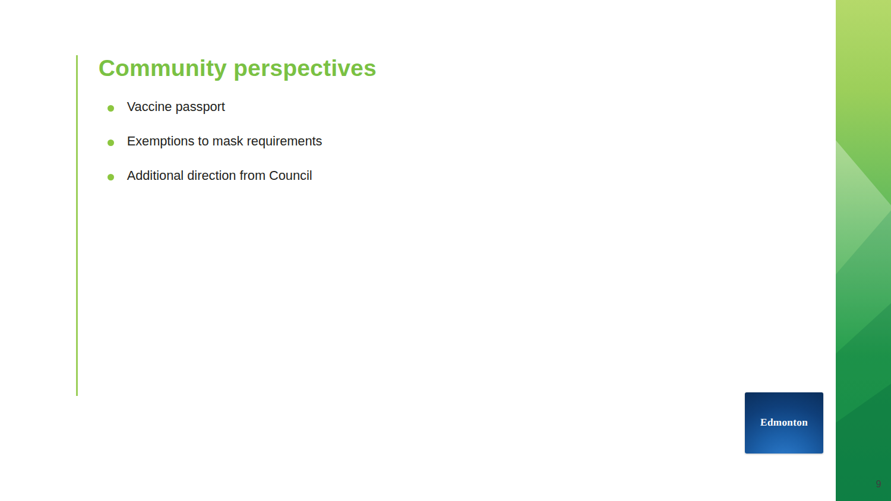Community perspectives
Vaccine passport
Exemptions to mask requirements
Additional direction from Council
Edmonton
9